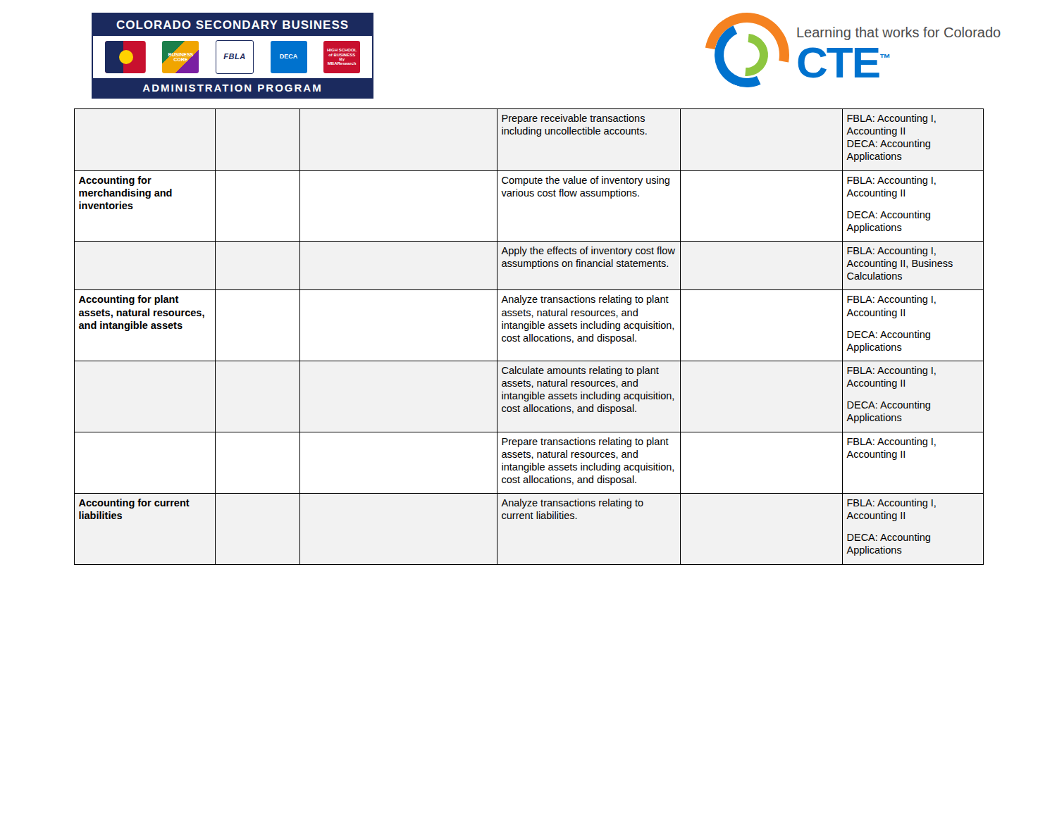COLORADO SECONDARY BUSINESS
BUSINESS
CORE
FBLA
DECA
HIGH SCHOOL of BUSINESS
By MBAResearch
ADMINISTRATION PROGRAM
Learning that works for Colorado
CTE™
| | | | Prepare receivable transactions including uncollectible accounts. | | FBLA: Accounting I, Accounting II DECA: Accounting Applications |
| Accounting for merchandising and inventories | | | Compute the value of inventory using various cost flow assumptions. | | FBLA: Accounting I, Accounting II DECA: Accounting Applications |
| | | | Apply the effects of inventory cost flow assumptions on financial statements. | | FBLA: Accounting I, Accounting II, Business Calculations |
| Accounting for plant assets, natural resources, and intangible assets | | | Analyze transactions relating to plant assets, natural resources, and intangible assets including acquisition, cost allocations, and disposal. | | FBLA: Accounting I, Accounting II DECA: Accounting Applications |
| | | | Calculate amounts relating to plant assets, natural resources, and intangible assets including acquisition, cost allocations, and disposal. | | FBLA: Accounting I, Accounting II DECA: Accounting Applications |
| | | | Prepare transactions relating to plant assets, natural resources, and intangible assets including acquisition, cost allocations, and disposal. | | FBLA: Accounting I, Accounting II |
| Accounting for current liabilities | | | Analyze transactions relating to current liabilities. | | FBLA: Accounting I, Accounting II DECA: Accounting Applications |